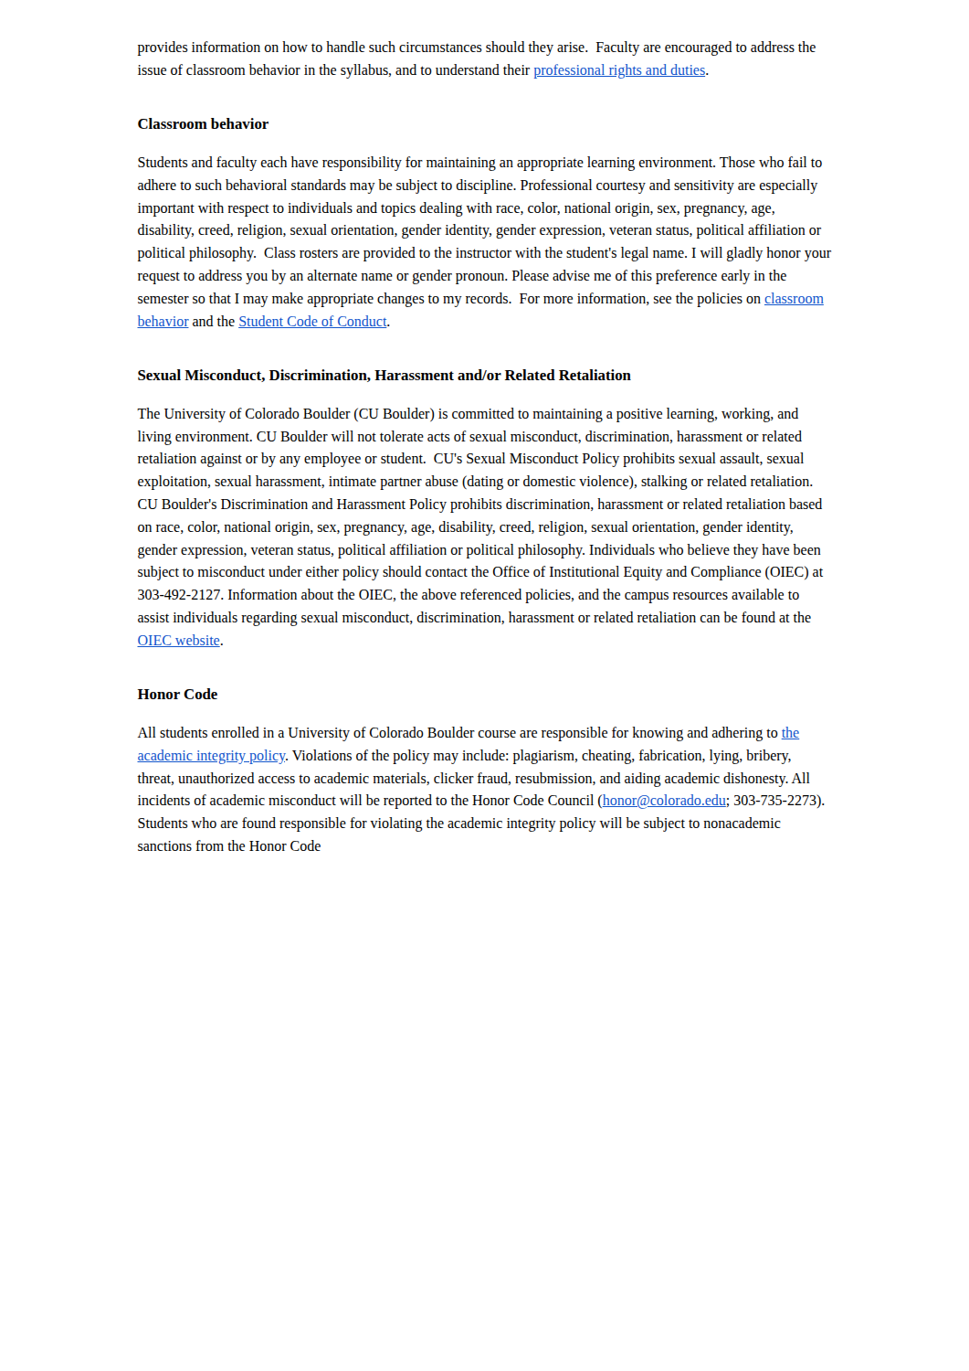provides information on how to handle such circumstances should they arise. Faculty are encouraged to address the issue of classroom behavior in the syllabus, and to understand their professional rights and duties.
Classroom behavior
Students and faculty each have responsibility for maintaining an appropriate learning environment. Those who fail to adhere to such behavioral standards may be subject to discipline. Professional courtesy and sensitivity are especially important with respect to individuals and topics dealing with race, color, national origin, sex, pregnancy, age, disability, creed, religion, sexual orientation, gender identity, gender expression, veteran status, political affiliation or political philosophy. Class rosters are provided to the instructor with the student's legal name. I will gladly honor your request to address you by an alternate name or gender pronoun. Please advise me of this preference early in the semester so that I may make appropriate changes to my records. For more information, see the policies on classroom behavior and the Student Code of Conduct.
Sexual Misconduct, Discrimination, Harassment and/or Related Retaliation
The University of Colorado Boulder (CU Boulder) is committed to maintaining a positive learning, working, and living environment. CU Boulder will not tolerate acts of sexual misconduct, discrimination, harassment or related retaliation against or by any employee or student. CU's Sexual Misconduct Policy prohibits sexual assault, sexual exploitation, sexual harassment, intimate partner abuse (dating or domestic violence), stalking or related retaliation. CU Boulder's Discrimination and Harassment Policy prohibits discrimination, harassment or related retaliation based on race, color, national origin, sex, pregnancy, age, disability, creed, religion, sexual orientation, gender identity, gender expression, veteran status, political affiliation or political philosophy. Individuals who believe they have been subject to misconduct under either policy should contact the Office of Institutional Equity and Compliance (OIEC) at 303-492-2127. Information about the OIEC, the above referenced policies, and the campus resources available to assist individuals regarding sexual misconduct, discrimination, harassment or related retaliation can be found at the OIEC website.
Honor Code
All students enrolled in a University of Colorado Boulder course are responsible for knowing and adhering to the academic integrity policy. Violations of the policy may include: plagiarism, cheating, fabrication, lying, bribery, threat, unauthorized access to academic materials, clicker fraud, resubmission, and aiding academic dishonesty. All incidents of academic misconduct will be reported to the Honor Code Council (honor@colorado.edu; 303-735-2273). Students who are found responsible for violating the academic integrity policy will be subject to nonacademic sanctions from the Honor Code